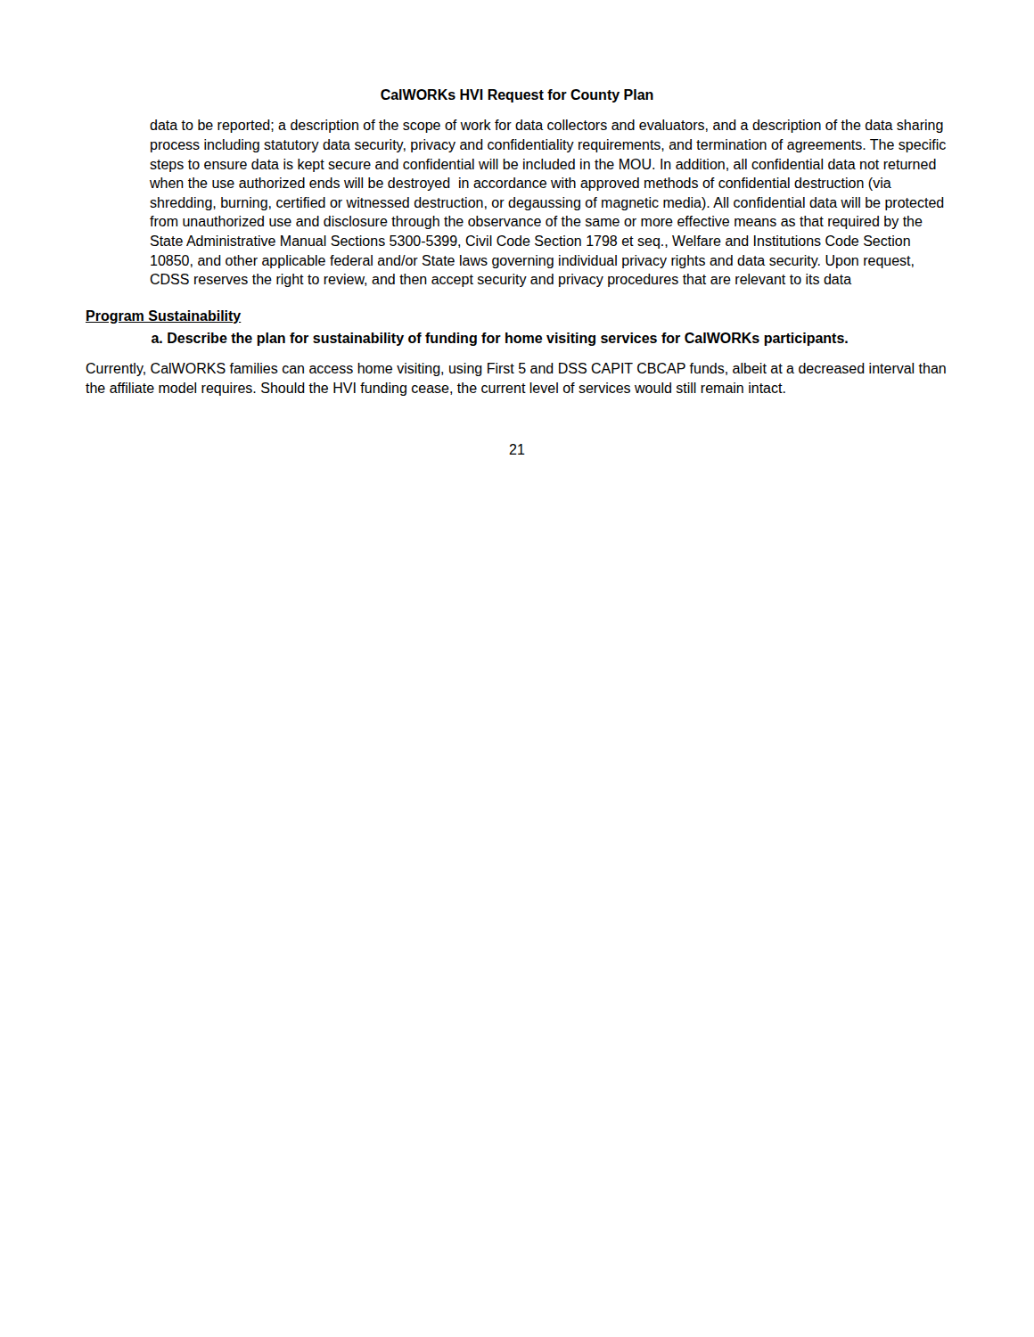CalWORKs HVI Request for County Plan
data to be reported; a description of the scope of work for data collectors and evaluators, and a description of the data sharing process including statutory data security, privacy and confidentiality requirements, and termination of agreements. The specific steps to ensure data is kept secure and confidential will be included in the MOU. In addition, all confidential data not returned when the use authorized ends will be destroyed in accordance with approved methods of confidential destruction (via shredding, burning, certified or witnessed destruction, or degaussing of magnetic media). All confidential data will be protected from unauthorized use and disclosure through the observance of the same or more effective means as that required by the State Administrative Manual Sections 5300-5399, Civil Code Section 1798 et seq., Welfare and Institutions Code Section 10850, and other applicable federal and/or State laws governing individual privacy rights and data security. Upon request, CDSS reserves the right to review, and then accept security and privacy procedures that are relevant to its data
Program Sustainability
Describe the plan for sustainability of funding for home visiting services for CalWORKs participants.
Currently, CalWORKS families can access home visiting, using First 5 and DSS CAPIT CBCAP funds, albeit at a decreased interval than the affiliate model requires. Should the HVI funding cease, the current level of services would still remain intact.
21